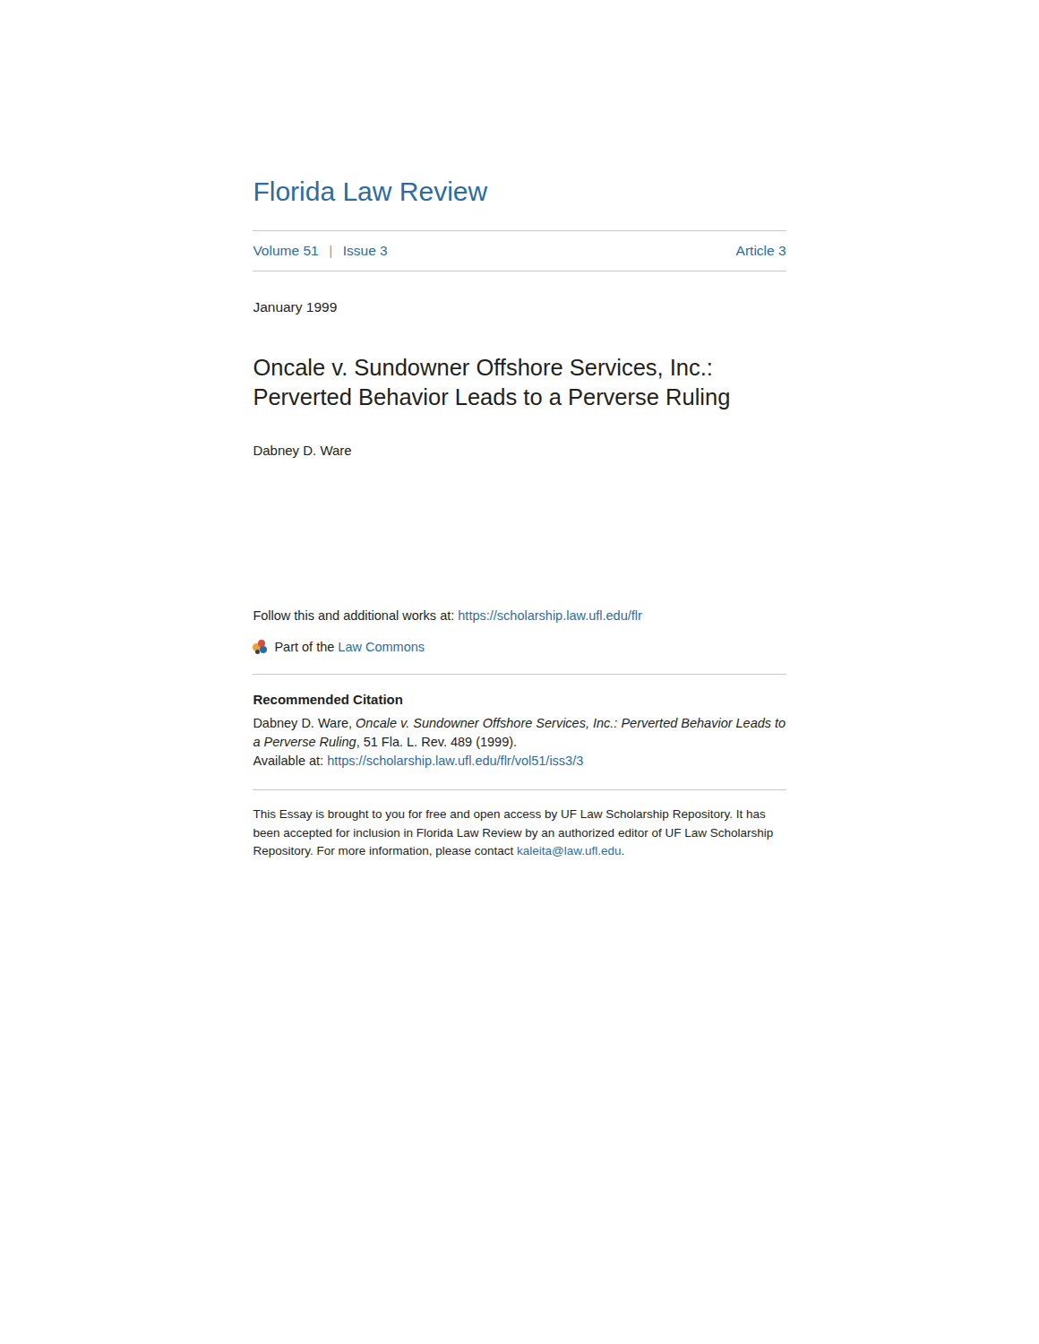Florida Law Review
Volume 51 | Issue 3
Article 3
January 1999
Oncale v. Sundowner Offshore Services, Inc.: Perverted Behavior Leads to a Perverse Ruling
Dabney D. Ware
Follow this and additional works at: https://scholarship.law.ufl.edu/flr
Part of the Law Commons
Recommended Citation
Dabney D. Ware, Oncale v. Sundowner Offshore Services, Inc.: Perverted Behavior Leads to a Perverse Ruling, 51 Fla. L. Rev. 489 (1999).
Available at: https://scholarship.law.ufl.edu/flr/vol51/iss3/3
This Essay is brought to you for free and open access by UF Law Scholarship Repository. It has been accepted for inclusion in Florida Law Review by an authorized editor of UF Law Scholarship Repository. For more information, please contact kaleita@law.ufl.edu.